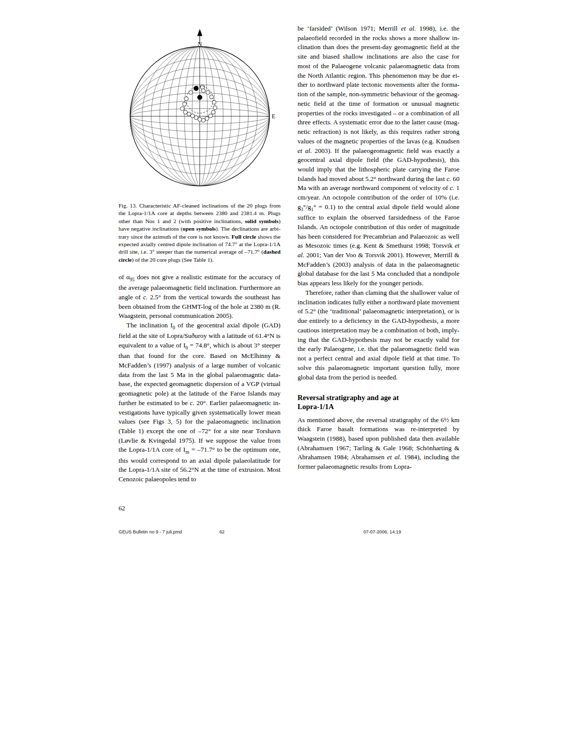N E
Fig. 13. Characteristic AF-cleaned inclinations of the 20 plugs from the Lopra-1/1A core at depths between 2380 and 2381.4 m. Plugs other than Nos 1 and 2 (with positive inclinations, solid symbols) have negative inclinations (open symbols). The declinations are arbitrary since the azimuth of the core is not known. Full circle shows the expected axially centred dipole inclination of 74.7° at the Lopra-1/1A drill site, i.e. 3° steeper than the numerical average of –71.7° (dashed circle) of the 20 core plugs (See Table 1).
of α95 does not give a realistic estimate for the accuracy of the average palaeomagnetic field inclination. Furthermore an angle of c. 2.5° from the vertical towards the southeast has been obtained from the GHMT-log of the hole at 2380 m (R. Waagstein, personal communication 2005).
The inclination I0 of the geocentral axial dipole (GAD) field at the site of Lopra/Suðuroy with a latitude of 61.4°N is equivalent to a value of I0 = 74.8°, which is about 3° steeper than that found for the core. Based on McElhinny & McFadden’s (1997) analysis of a large number of volcanic data from the last 5 Ma in the global palaeomagntic database, the expected geomagnetic dispersion of a VGP (virtual geomagnetic pole) at the latitude of the Faroe Islands may further be estimated to be c. 20°. Earlier palaeomagnetic investigations have typically given systematically lower mean values (see Figs 3, 5) for the palaeomagnetic inclination (Table 1) except the one of –72° for a site near Torshavn (Løvlie & Kvingedal 1975). If we suppose the value from the Lopra-1/1A core of Im = –71.7° to be the optimum one, this would correspond to an axial dipole palaeolatitude for the Lopra-1/1A site of 56.2°N at the time of extrusion. Most Cenozoic palaeopoles tend to
be ‘farsided’ (Wilson 1971; Merrill et al. 1998), i.e. the palaeofield recorded in the rocks shows a more shallow inclination than does the present-day geomagnetic field at the site and biased shallow inclinations are also the case for most of the Palaeogene volcanic palaeomagnetic data from the North Atlantic region. This phenomenon may be due either to northward plate tectonic movements after the formation of the sample, non-symmetric behaviour of the geomagnetic field at the time of formation or unusual magnetic properties of the rocks investigated – or a combination of all three effects. A systematic error due to the latter cause (magnetic refraction) is not likely, as this requires rather strong values of the magnetic properties of the lavas (e.g. Knudsen et al. 2003). If the palaeogeomagnetic field was exactly a geocentral axial dipole field (the GAD-hypothesis), this would imply that the lithospheric plate carrying the Faroe Islands had moved about 5.2° northward during the last c. 60 Ma with an average northward component of velocity of c. 1 cm/year. An octopole contribution of the order of 10% (i.e. g3°/g1° = 0.1) to the central axial dipole field would alone suffice to explain the observed farsidedness of the Faroe Islands. An octopole contribution of this order of magnitude has been considered for Precambrian and Palaeozoic as well as Mesozoic times (e.g. Kent & Smethurst 1998; Torsvik et al. 2001; Van der Voo & Torsvik 2001). However, Merrill & McFadden’s (2003) analysis of data in the palaeomagnetic global database for the last 5 Ma concluded that a nondipole bias appears less likely for the younger periods.
Therefore, rather than claming that the shallower value of inclination indicates fully either a northward plate movement of 5.2° (the ‘traditional’ palaeomagnetic interpretation), or is due entirely to a deficiency in the GAD-hypothesis, a more cautious interpretation may be a combination of both, implying that the GAD-hypothesis may not be exactly valid for the early Palaeogene, i.e. that the palaeomagnetic field was not a perfect central and axial dipole field at that time. To solve this palaeomagnetic important question fully, more global data from the period is needed.
Reversal stratigraphy and age at
Lopra-1/1A
As mentioned above, the reversal stratigraphy of the 6½ km thick Faroe basalt formations was re-interpreted by Waagstein (1988), based upon published data then available (Abrahamsen 1967; Tarling & Gale 1968; Schönharting & Abrahamsen 1984; Abrahamsen et al. 1984), including the former palaeomagnetic results from Lopra-
62
GEUS Bulletin no 9 - 7 juli.pmd
62
07-07-2006, 14:19